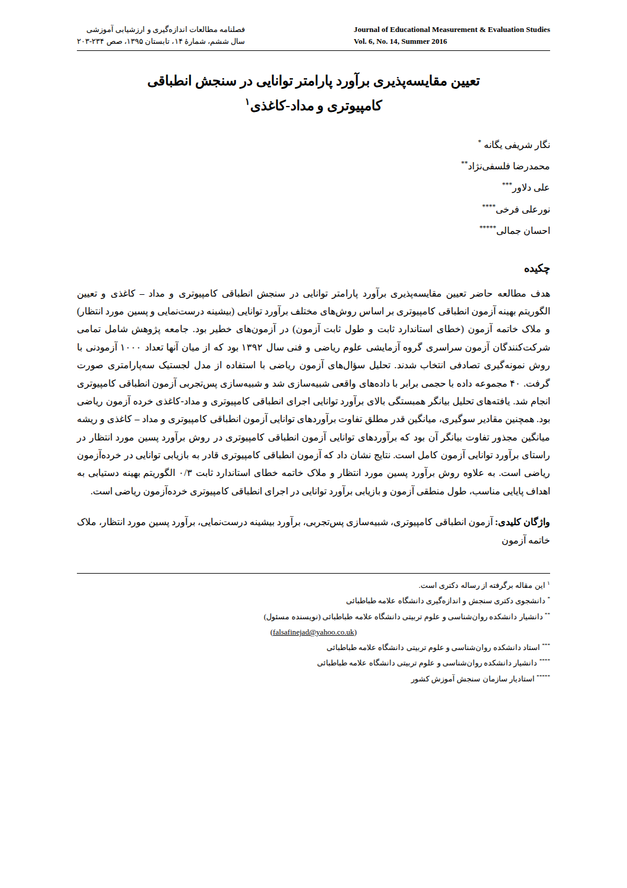Journal of Educational Measurement & Evaluation Studies
Vol. 6, No. 14, Summer 2016
فصلنامه مطالعات اندازه‌گیری و ارزشیابی آموزشی
سال ششم، شمارۀ ۱۴، تابستان ۱۳۹۵، صص ۲۳۴-۲۰۳
تعیین مقایسه‌پذیری برآورد پارامتر توانایی در سنجش انطباقی
کامپیوتری و مداد-کاغذی۱
نگار شریفی یگانه *
محمدرضا فلسفی‌نژاد**
علی دلاور***
نورعلی فرخی****
احسان جمالی*****
چکیده
هدف مطالعه حاضر تعیین مقایسه‌پذیری برآورد پارامتر توانایی در سنجش انطباقی کامپیوتری و مداد – کاغذی و تعیین الگوریتم بهینه آزمون انطباقی کامپیوتری بر اساس روش‌های مختلف برآورد توانایی (بیشینه درست‌نمایی و پسین مورد انتظار) و ملاک خاتمه آزمون (خطای استاندارد ثابت و طول ثابت آزمون) در آزمون‌های خطیر بود. جامعه پژوهش شامل تمامی شرکت‌کنندگان آزمون سراسری گروه آزمایشی علوم ریاضی و فنی سال ۱۳۹۲ بود که از میان آنها تعداد ۱۰۰۰ آزمودنی با روش نمونه‌گیری تصادفی انتخاب شدند. تحلیل سؤال‌های آزمون ریاضی با استفاده از مدل لجستیک سه‌پارامتری صورت گرفت. ۴۰ مجموعه داده با حجمی برابر با داده‌های واقعی شبیه‌سازی شد و شبیه‌سازی پس‌تجربی آزمون انطباقی کامپیوتری انجام شد. یافته‌های تحلیل بیانگر همبستگی بالای برآورد توانایی اجرای انطباقی کامپیوتری و مداد-کاغذی خرده آزمون ریاضی بود. همچنین مقادیر سوگیری، میانگین قدر مطلق تفاوت برآوردهای توانایی آزمون انطباقی کامپیوتری و مداد – کاغذی و ریشه میانگین مجذور تفاوت بیانگر آن بود که برآوردهای توانایی آزمون انطباقی کامپیوتری در روش برآورد پسین مورد انتظار در راستای برآورد توانایی آزمون کامل است. نتایج نشان داد که آزمون انطباقی کامپیوتری قادر به بازیابی توانایی در خرده‌آزمون ریاضی است. به علاوه روش برآورد پسین مورد انتظار و ملاک خاتمه خطای استاندارد ثابت ۰/۳ الگوریتم بهینه دستیابی به اهداف پایایی مناسب، طول منطقی آزمون و بازیابی برآورد توانایی در اجرای انطباقی کامپیوتری خرده‌آزمون ریاضی است.
واژگان کلیدی: آزمون انطباقی کامپیوتری، شبیه‌سازی پس‌تجربی، برآورد بیشینه درست‌نمایی، برآورد پسین مورد انتظار، ملاک خاتمه آزمون
۱ این مقاله برگرفته از رساله دکتری است.
* دانشجوی دکتری سنجش و اندازه‌گیری دانشگاه علامه طباطبائی
** دانشیار دانشکده روان‌شناسی و علوم تربیتی دانشگاه علامه طباطبائی (نویسنده مسئول)
(falsafinejad@yahoo.co.uk)
*** استاد دانشکده روان‌شناسی و علوم تربیتی دانشگاه علامه طباطبائی
**** دانشیار دانشکده روان‌شناسی و علوم تربیتی دانشگاه علامه طباطبائی
***** استادیار سازمان سنجش آموزش کشور